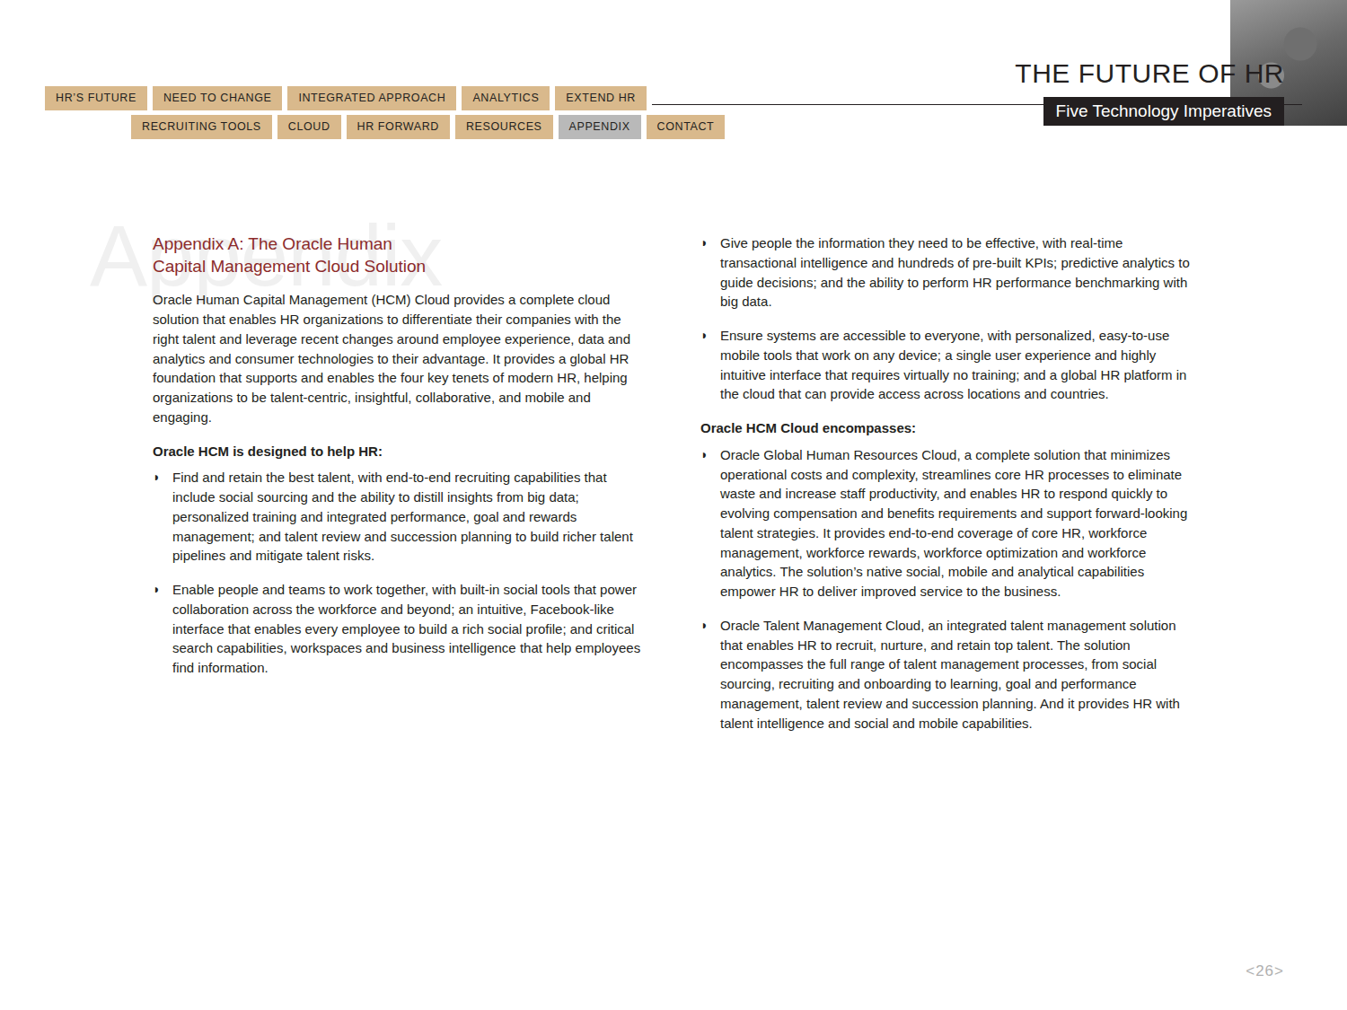The Future of HR
Five Technology Imperatives
HR’s Future Need to Change Integrated Approach Analytics Extend HR
Recruiting Tools Cloud HR Forward Resources Appendix Contact
Appendix
Appendix A: The Oracle Human
Capital Management Cloud Solution
Oracle Human Capital Management (HCM) Cloud provides a complete cloud solution that enables HR organizations to differentiate their companies with the right talent and leverage recent changes around employee experience, data and analytics and consumer technologies to their advantage. It provides a global HR foundation that supports and enables the four key tenets of modern HR, helping organizations to be talent-centric, insightful, collaborative, and mobile and engaging.
Oracle HCM is designed to help HR:
Find and retain the best talent, with end-to-end recruiting capabilities that include social sourcing and the ability to distill insights from big data; personalized training and integrated performance, goal and rewards management; and talent review and succession planning to build richer talent pipelines and mitigate talent risks.
Enable people and teams to work together, with built-in social tools that power collaboration across the workforce and beyond; an intuitive, Facebook-like interface that enables every employee to build a rich social profile; and critical search capabilities, workspaces and business intelligence that help employees find information.
Give people the information they need to be effective, with real-time transactional intelligence and hundreds of pre-built KPIs; predictive analytics to guide decisions; and the ability to perform HR performance benchmarking with big data.
Ensure systems are accessible to everyone, with personalized, easy-to-use mobile tools that work on any device; a single user experience and highly intuitive interface that requires virtually no training; and a global HR platform in the cloud that can provide access across locations and countries.
Oracle HCM Cloud encompasses:
Oracle Global Human Resources Cloud, a complete solution that minimizes operational costs and complexity, streamlines core HR processes to eliminate waste and increase staff productivity, and enables HR to respond quickly to evolving compensation and benefits requirements and support forward-looking talent strategies. It provides end-to-end coverage of core HR, workforce management, workforce rewards, workforce optimization and workforce analytics. The solution’s native social, mobile and analytical capabilities empower HR to deliver improved service to the business.
Oracle Talent Management Cloud, an integrated talent management solution that enables HR to recruit, nurture, and retain top talent. The solution encompasses the full range of talent management processes, from social sourcing, recruiting and onboarding to learning, goal and performance management, talent review and succession planning. And it provides HR with talent intelligence and social and mobile capabilities.
<26>